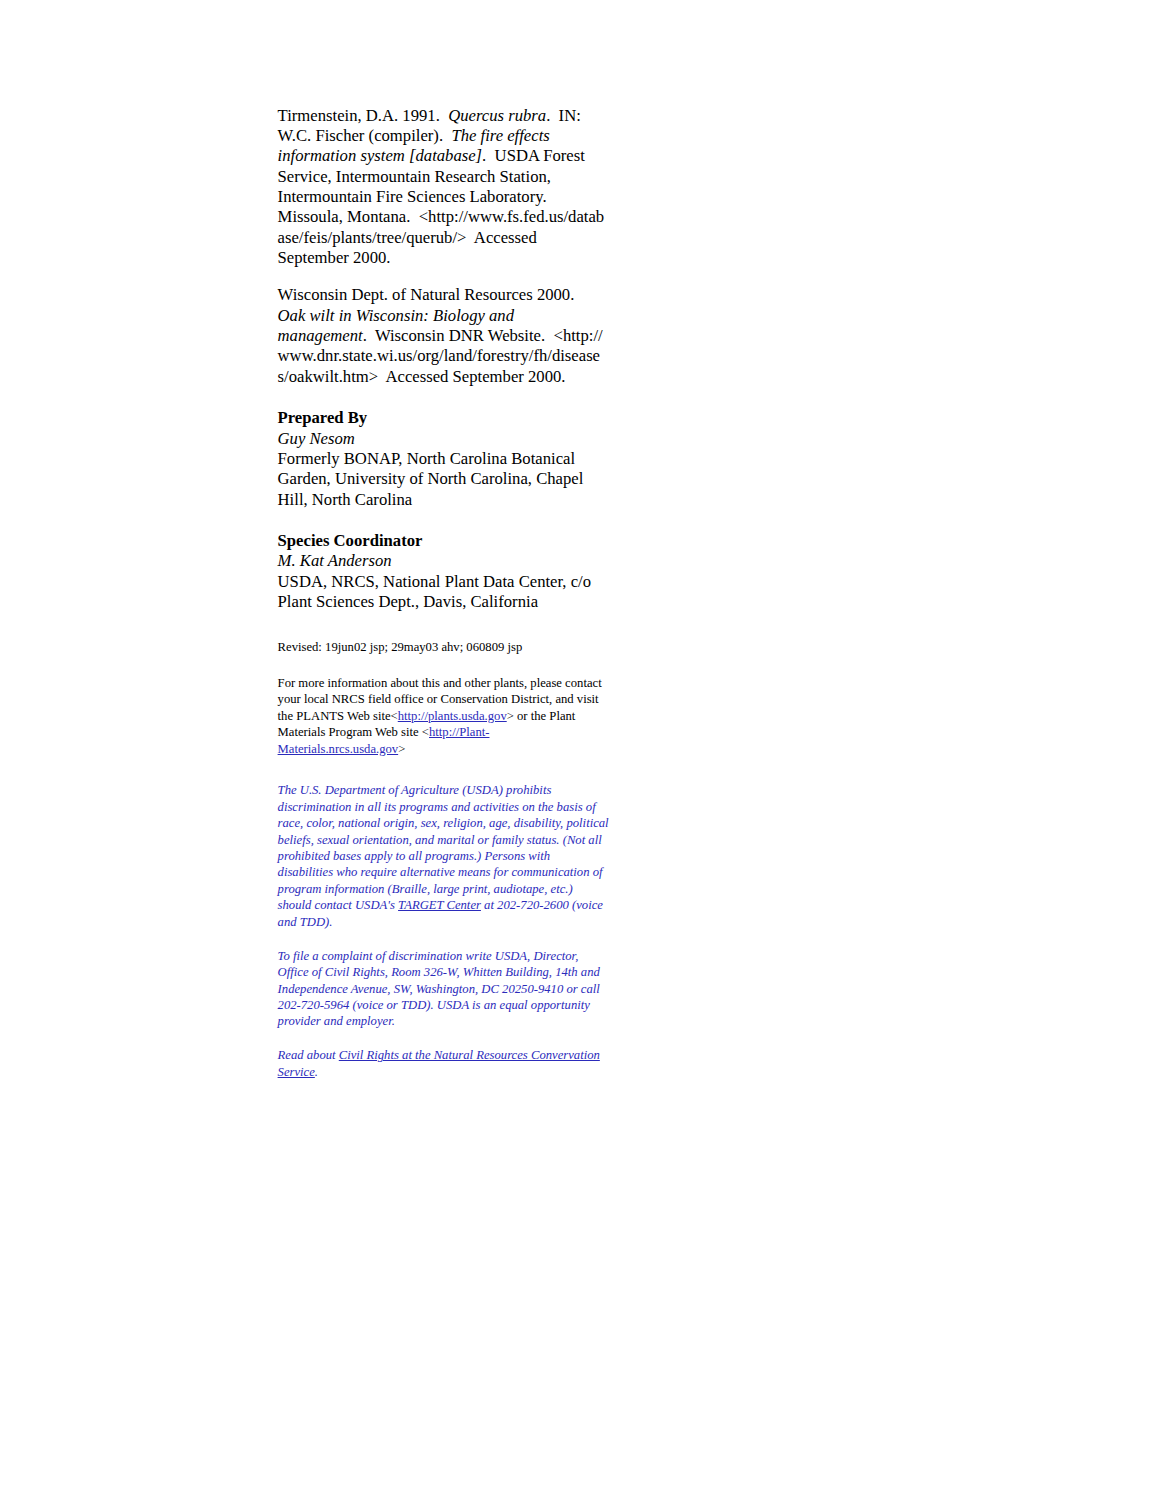Tirmenstein, D.A. 1991. Quercus rubra. IN: W.C. Fischer (compiler). The fire effects information system [database]. USDA Forest Service, Intermountain Research Station, Intermountain Fire Sciences Laboratory. Missoula, Montana. <http://www.fs.fed.us/database/feis/plants/tree/querub/> Accessed September 2000.
Wisconsin Dept. of Natural Resources 2000. Oak wilt in Wisconsin: Biology and management. Wisconsin DNR Website. <http://www.dnr.state.wi.us/org/land/forestry/fh/diseases/oakwilt.htm> Accessed September 2000.
Prepared By
Guy Nesom
Formerly BONAP, North Carolina Botanical Garden, University of North Carolina, Chapel Hill, North Carolina
Species Coordinator
M. Kat Anderson
USDA, NRCS, National Plant Data Center, c/o Plant Sciences Dept., Davis, California
Revised: 19jun02 jsp; 29may03 ahv; 060809 jsp
For more information about this and other plants, please contact your local NRCS field office or Conservation District, and visit the PLANTS Web site<http://plants.usda.gov> or the Plant Materials Program Web site <http://Plant-Materials.nrcs.usda.gov>
The U.S. Department of Agriculture (USDA) prohibits discrimination in all its programs and activities on the basis of race, color, national origin, sex, religion, age, disability, political beliefs, sexual orientation, and marital or family status. (Not all prohibited bases apply to all programs.) Persons with disabilities who require alternative means for communication of program information (Braille, large print, audiotape, etc.) should contact USDA's TARGET Center at 202-720-2600 (voice and TDD).
To file a complaint of discrimination write USDA, Director, Office of Civil Rights, Room 326-W, Whitten Building, 14th and Independence Avenue, SW, Washington, DC 20250-9410 or call 202-720-5964 (voice or TDD). USDA is an equal opportunity provider and employer.
Read about Civil Rights at the Natural Resources Convervation Service.